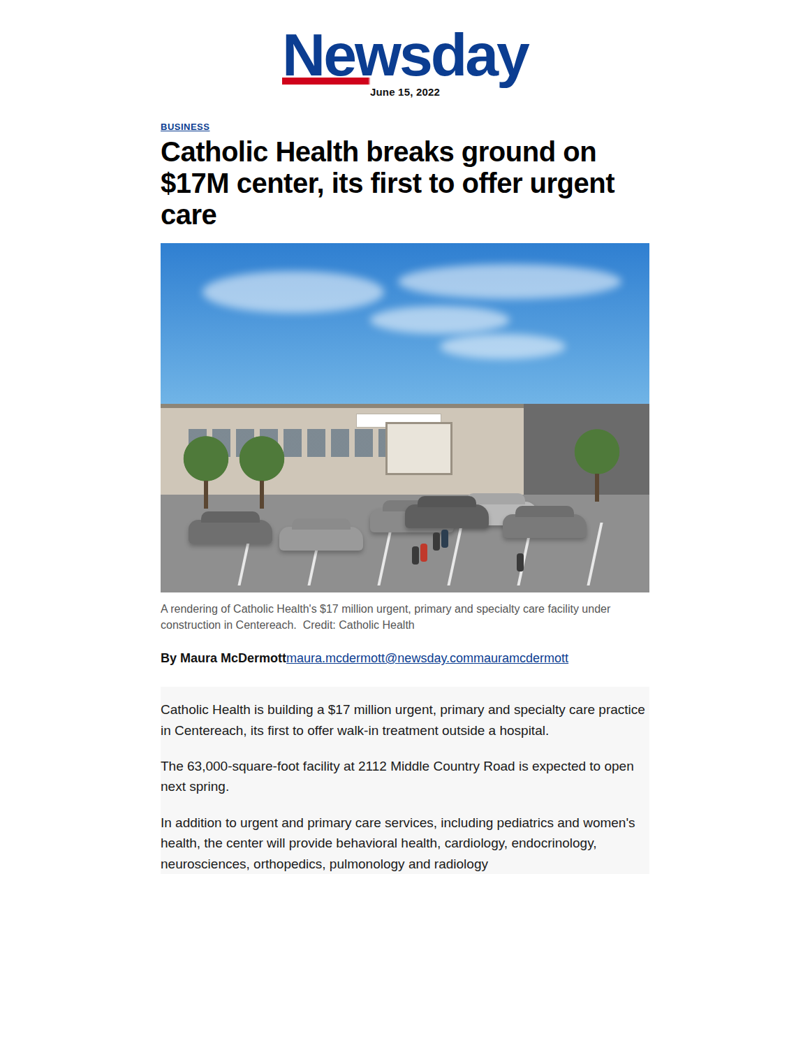Newsday
June 15, 2022
BUSINESS
Catholic Health breaks ground on $17M center, its first to offer urgent care
A rendering of Catholic Health's $17 million urgent, primary and specialty care facility under construction in Centereach. Credit: Catholic Health
By Maura McDermottmaura.mcdermott@newsday.com mauramcdermott
Catholic Health is building a $17 million urgent, primary and specialty care practice in Centereach, its first to offer walk-in treatment outside a hospital.
The 63,000-square-foot facility at 2112 Middle Country Road is expected to open next spring.
In addition to urgent and primary care services, including pediatrics and women's health, the center will provide behavioral health, cardiology, endocrinology, neurosciences, orthopedics, pulmonology and radiology